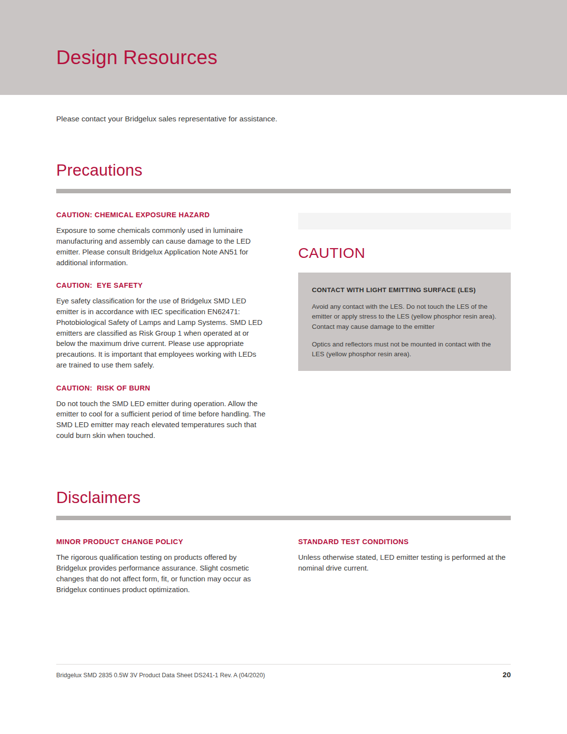Design Resources
Please contact your Bridgelux sales representative for assistance.
Precautions
Caution: Chemical Exposure Hazard
Exposure to some chemicals commonly used in luminaire manufacturing and assembly can cause damage to the LED emitter. Please consult Bridgelux Application Note AN51 for additional information.
Caution: Eye Safety
Eye safety classification for the use of Bridgelux SMD LED emitter is in accordance with IEC specification EN62471: Photobiological Safety of Lamps and Lamp Systems. SMD LED emitters are classified as Risk Group 1 when operated at or below the maximum drive current. Please use appropriate precautions. It is important that employees working with LEDs are trained to use them safely.
Caution: Risk of Burn
Do not touch the SMD LED emitter during operation. Allow the emitter to cool for a sufficient period of time before handling. The SMD LED emitter may reach elevated temperatures such that could burn skin when touched.
CAUTION
CONTACT WITH LIGHT EMITTING SURFACE (LES)
Avoid any contact with the LES. Do not touch the LES of the emitter or apply stress to the LES (yellow phosphor resin area). Contact may cause damage to the emitter
Optics and reflectors must not be mounted in contact with the LES (yellow phosphor resin area).
Disclaimers
Minor Product Change Policy
The rigorous qualification testing on products offered by Bridgelux provides performance assurance. Slight cosmetic changes that do not affect form, fit, or function may occur as Bridgelux continues product optimization.
Standard Test Conditions
Unless otherwise stated, LED emitter testing is performed at the nominal drive current.
Bridgelux SMD 2835 0.5W 3V Product Data Sheet DS241-1 Rev. A (04/2020) 20